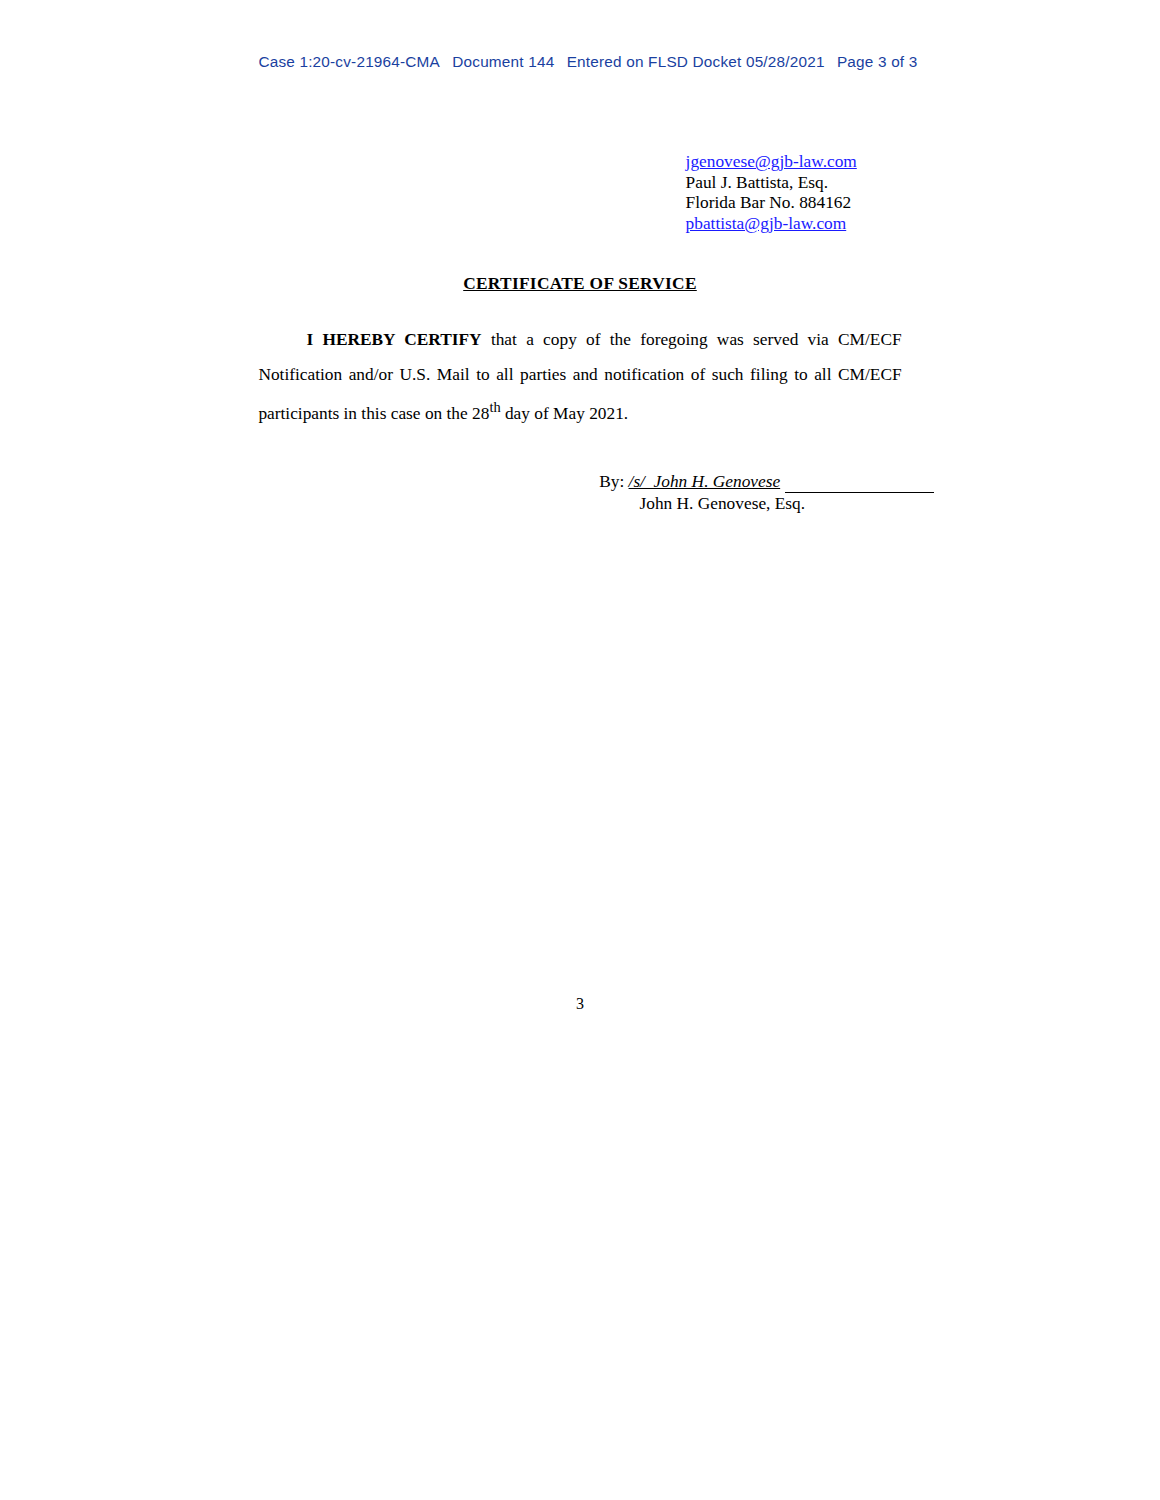Case 1:20-cv-21964-CMA Document 144 Entered on FLSD Docket 05/28/2021 Page 3 of 3
jgenovese@gjb-law.com
Paul J. Battista, Esq.
Florida Bar No. 884162
pbattista@gjb-law.com
CERTIFICATE OF SERVICE
I HEREBY CERTIFY that a copy of the foregoing was served via CM/ECF Notification and/or U.S. Mail to all parties and notification of such filing to all CM/ECF participants in this case on the 28th day of May 2021.
By: /s/ John H. Genovese
John H. Genovese, Esq.
3